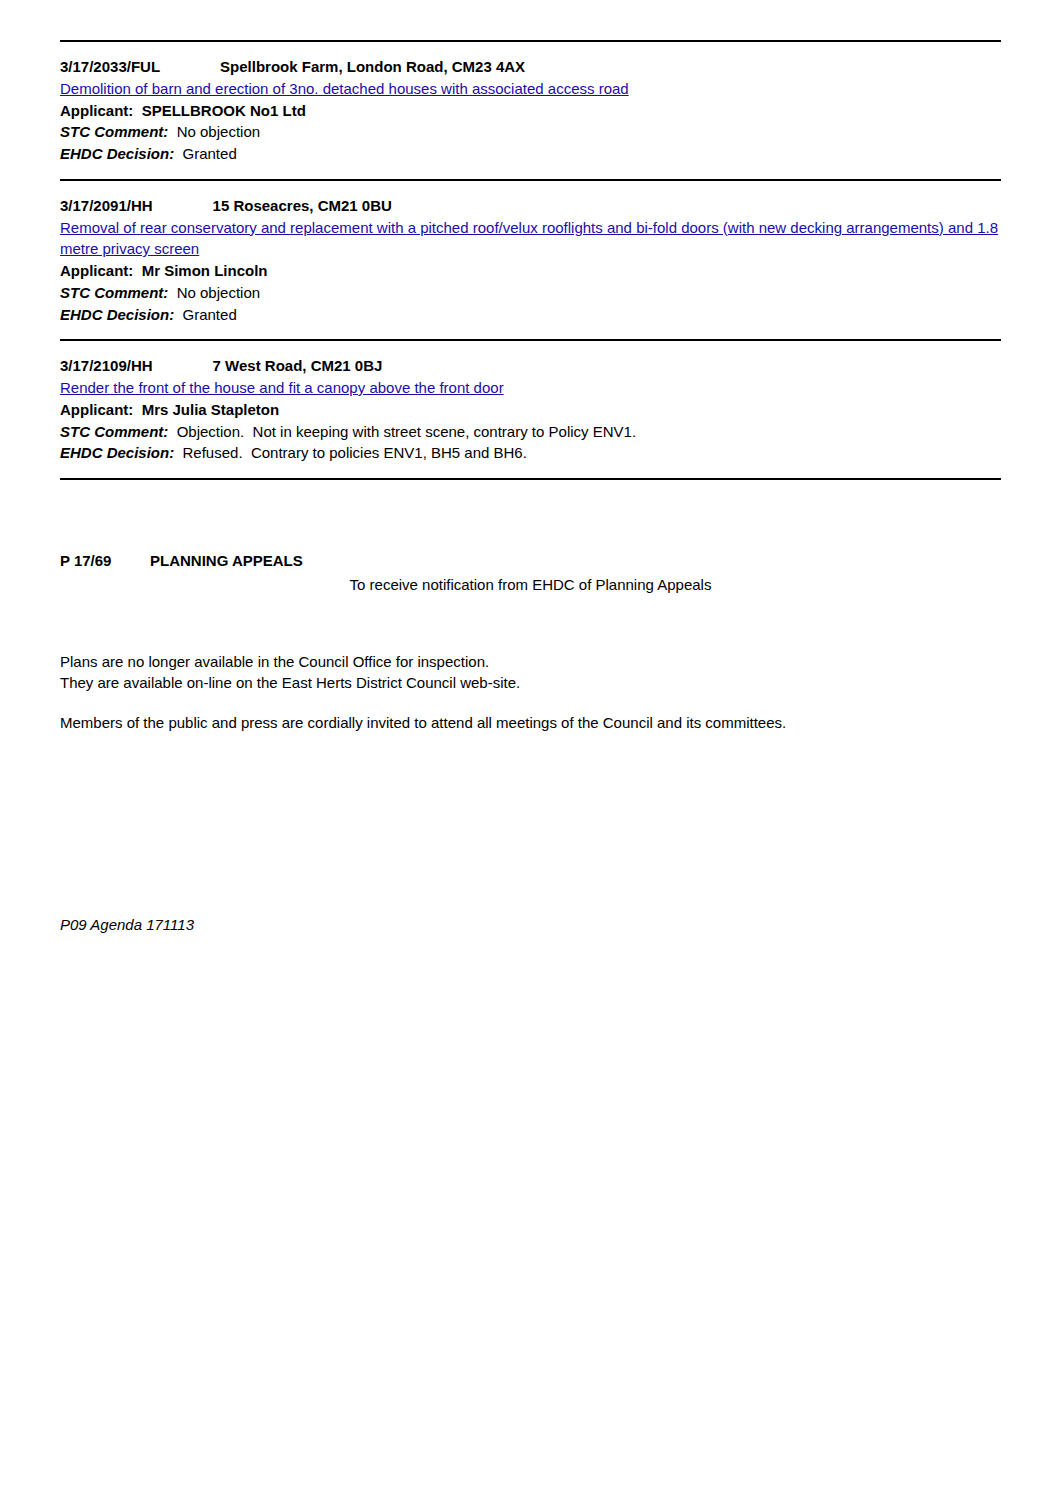3/17/2033/FULSpellbrook Farm, London Road, CM23 4AX
Demolition of barn and erection of 3no. detached houses with associated access road
Applicant: SPELLBROOK No1 Ltd
STC Comment: No objection
EHDC Decision: Granted
3/17/2091/HH15 Roseacres, CM21 0BU
Removal of rear conservatory and replacement with a pitched roof/velux rooflights and bi-fold doors (with new decking arrangements) and 1.8 metre privacy screen
Applicant: Mr Simon Lincoln
STC Comment: No objection
EHDC Decision: Granted
3/17/2109/HH7 West Road, CM21 0BJ
Render the front of the house and fit a canopy above the front door
Applicant: Mrs Julia Stapleton
STC Comment: Objection. Not in keeping with street scene, contrary to Policy ENV1.
EHDC Decision: Refused. Contrary to policies ENV1, BH5 and BH6.
P 17/69 PLANNING APPEALS
To receive notification from EHDC of Planning Appeals
Plans are no longer available in the Council Office for inspection.
They are available on-line on the East Herts District Council web-site.
Members of the public and press are cordially invited to attend all meetings of the Council and its committees.
P09 Agenda 171113